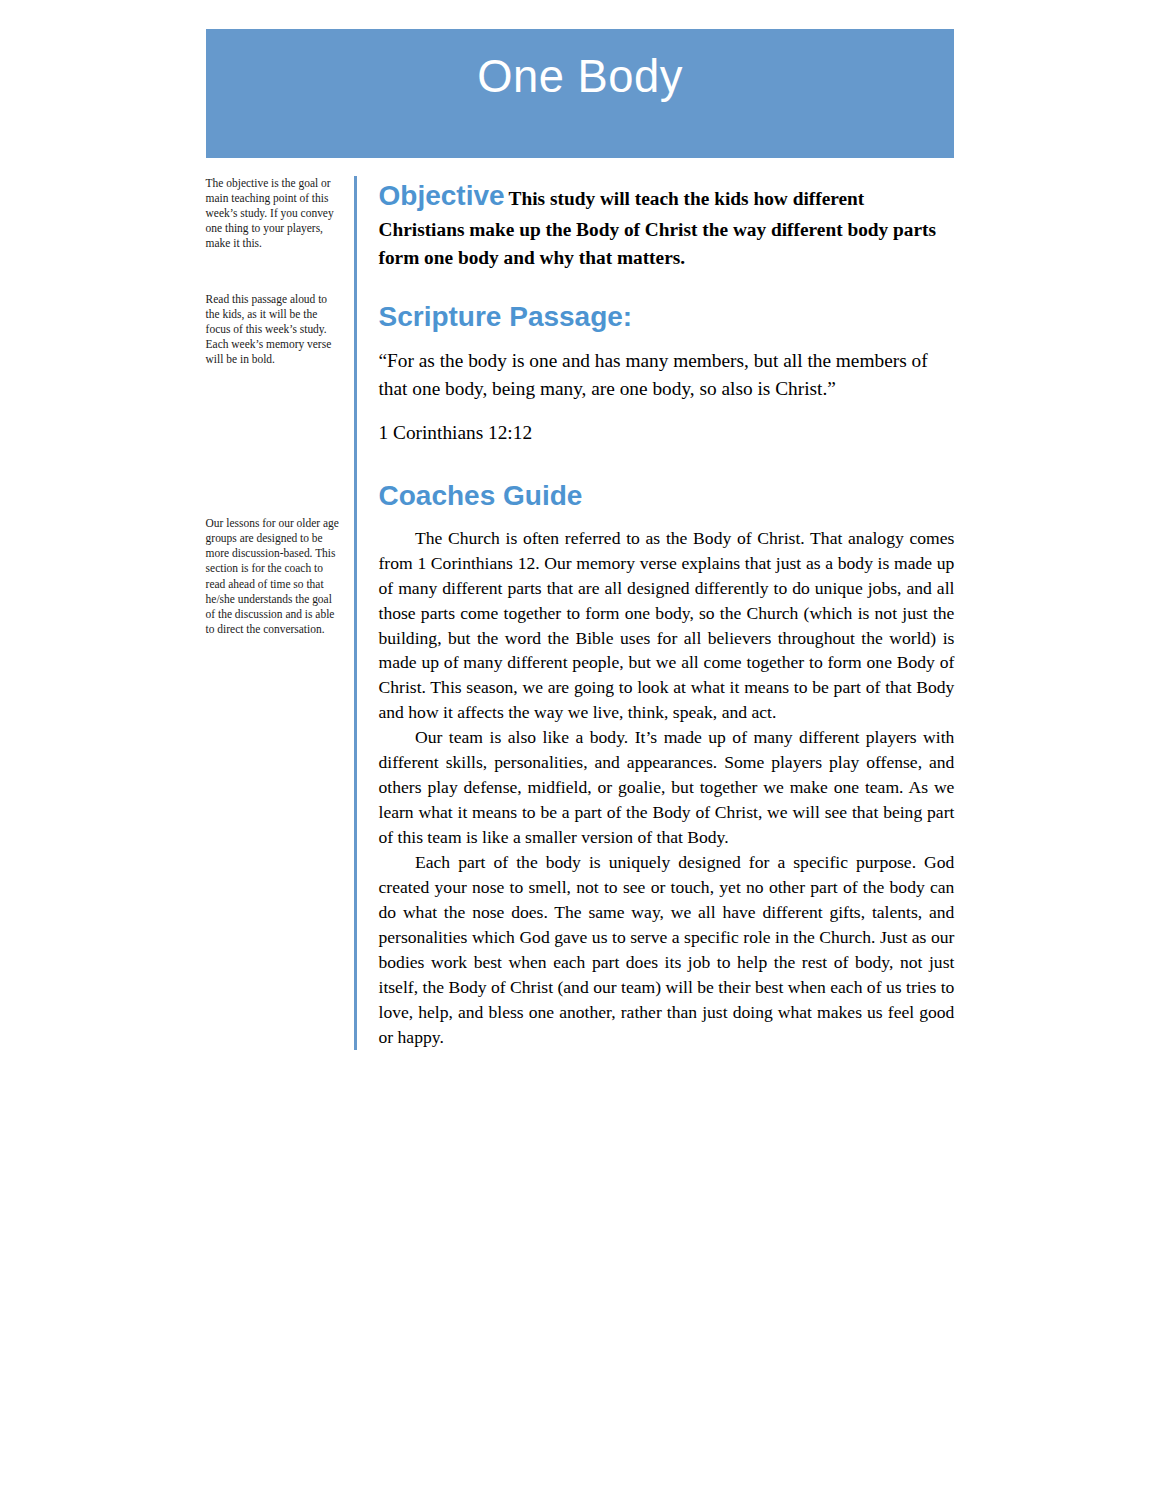One Body
The objective is the goal or main teaching point of this week’s study. If you convey one thing to your players, make it this.
Read this passage aloud to the kids, as it will be the focus of this week’s study. Each week’s memory verse will be in bold.
Our lessons for our older age groups are designed to be more discussion-based. This section is for the coach to read ahead of time so that he/she understands the goal of the discussion and is able to direct the conversation.
Objective
This study will teach the kids how different Christians make up the Body of Christ the way different body parts form one body and why that matters.
Scripture Passage:
“For as the body is one and has many members, but all the members of that one body, being many, are one body, so also is Christ.”
1 Corinthians 12:12
Coaches Guide
The Church is often referred to as the Body of Christ. That analogy comes from 1 Corinthians 12. Our memory verse explains that just as a body is made up of many different parts that are all designed differently to do unique jobs, and all those parts come together to form one body, so the Church (which is not just the building, but the word the Bible uses for all believers throughout the world) is made up of many different people, but we all come together to form one Body of Christ. This season, we are going to look at what it means to be part of that Body and how it affects the way we live, think, speak, and act.
Our team is also like a body. It’s made up of many different players with different skills, personalities, and appearances. Some players play offense, and others play defense, midfield, or goalie, but together we make one team. As we learn what it means to be a part of the Body of Christ, we will see that being part of this team is like a smaller version of that Body.
Each part of the body is uniquely designed for a specific purpose. God created your nose to smell, not to see or touch, yet no other part of the body can do what the nose does. The same way, we all have different gifts, talents, and personalities which God gave us to serve a specific role in the Church. Just as our bodies work best when each part does its job to help the rest of body, not just itself, the Body of Christ (and our team) will be their best when each of us tries to love, help, and bless one another, rather than just doing what makes us feel good or happy.